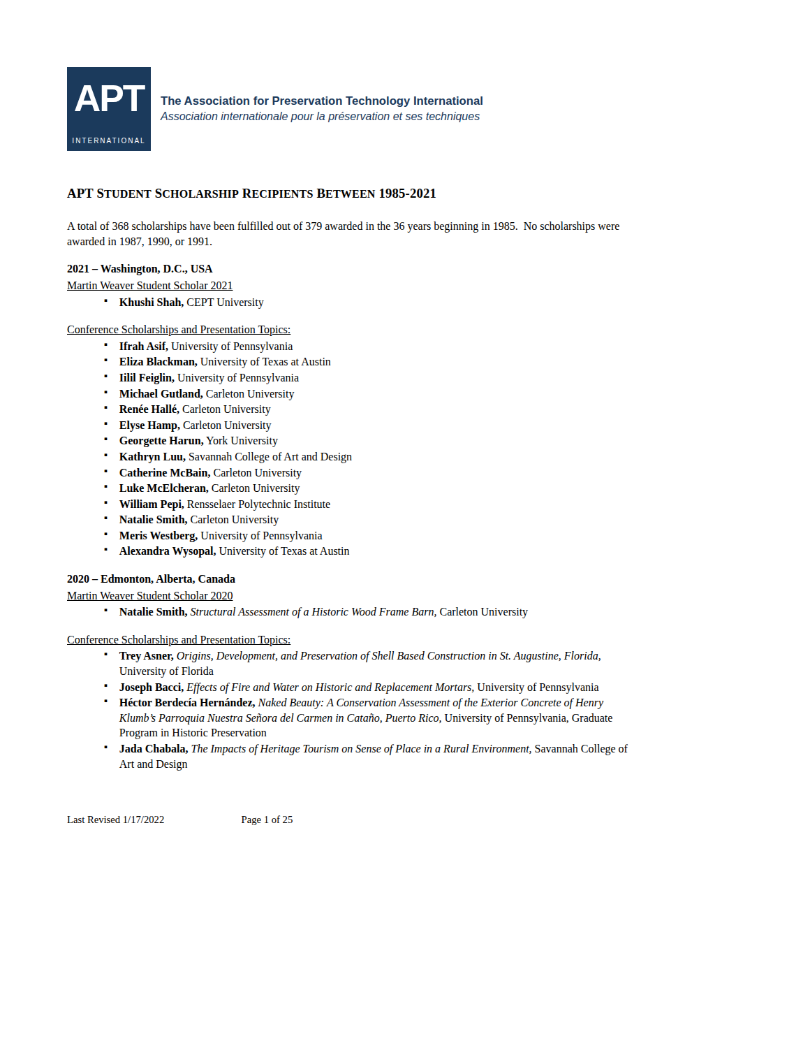APT
INTERNATIONAL
The Association for Preservation Technology International
Association internationale pour la préservation et ses techniques
APT STUDENT SCHOLARSHIP RECIPIENTS BETWEEN 1985-2021
A total of 368 scholarships have been fulfilled out of 379 awarded in the 36 years beginning in 1985. No scholarships were awarded in 1987, 1990, or 1991.
2021 – Washington, D.C., USA
Martin Weaver Student Scholar 2021
Khushi Shah, CEPT University
Conference Scholarships and Presentation Topics:
Ifrah Asif, University of Pennsylvania
Eliza Blackman, University of Texas at Austin
Iilil Feiglin, University of Pennsylvania
Michael Gutland, Carleton University
Renée Hallé, Carleton University
Elyse Hamp, Carleton University
Georgette Harun, York University
Kathryn Luu, Savannah College of Art and Design
Catherine McBain, Carleton University
Luke McElcheran, Carleton University
William Pepi, Rensselaer Polytechnic Institute
Natalie Smith, Carleton University
Meris Westberg, University of Pennsylvania
Alexandra Wysopal, University of Texas at Austin
2020 – Edmonton, Alberta, Canada
Martin Weaver Student Scholar 2020
Natalie Smith, Structural Assessment of a Historic Wood Frame Barn, Carleton University
Conference Scholarships and Presentation Topics:
Trey Asner, Origins, Development, and Preservation of Shell Based Construction in St. Augustine, Florida, University of Florida
Joseph Bacci, Effects of Fire and Water on Historic and Replacement Mortars, University of Pennsylvania
Héctor Berdecía Hernández, Naked Beauty: A Conservation Assessment of the Exterior Concrete of Henry Klumb’s Parroquia Nuestra Señora del Carmen in Cataño, Puerto Rico, University of Pennsylvania, Graduate Program in Historic Preservation
Jada Chabala, The Impacts of Heritage Tourism on Sense of Place in a Rural Environment, Savannah College of Art and Design
Last Revised 1/17/2022
Page 1 of 25